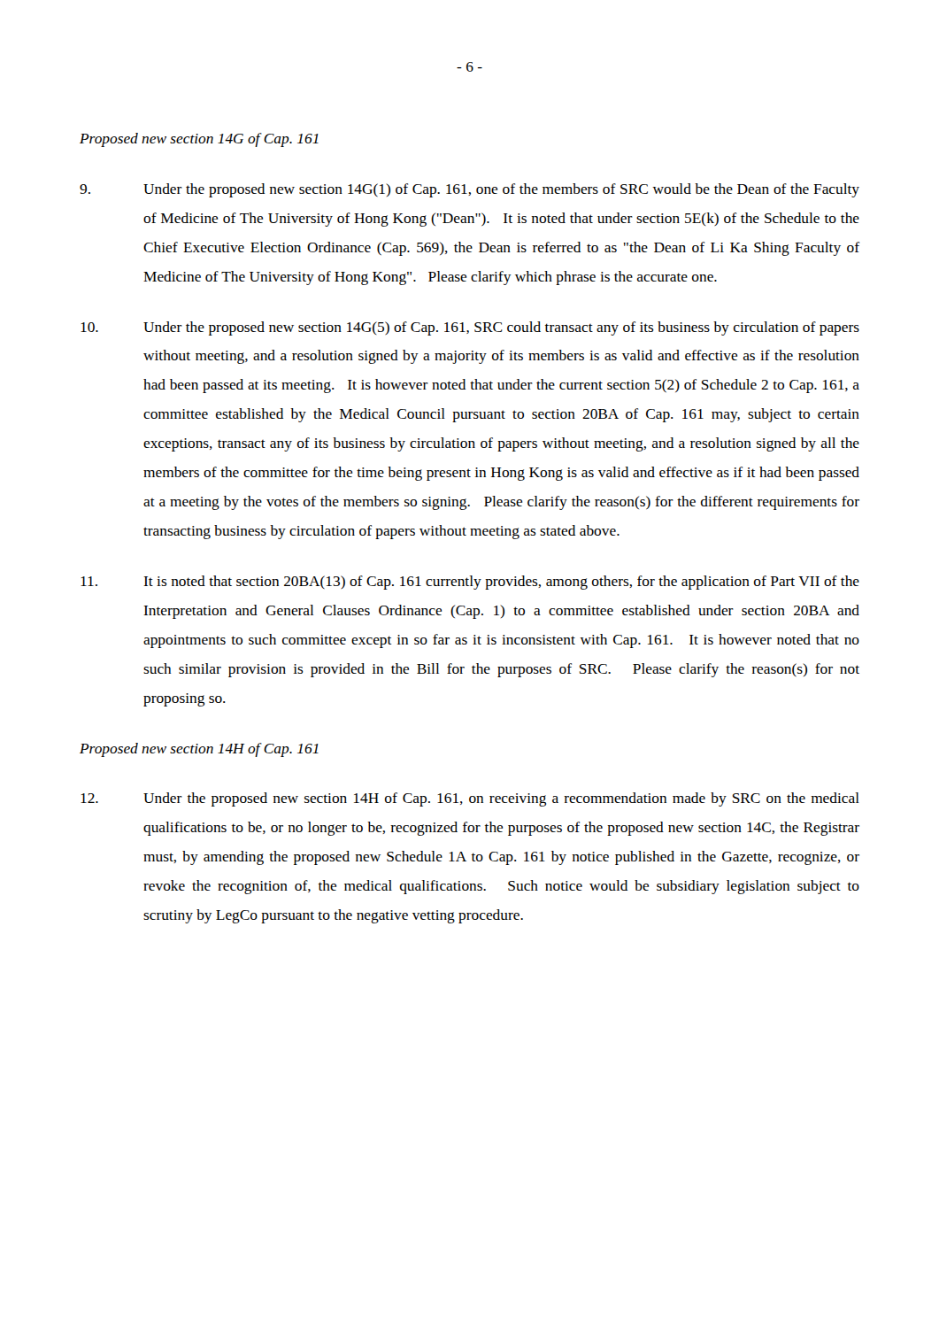- 6 -
Proposed new section 14G of Cap. 161
9. Under the proposed new section 14G(1) of Cap. 161, one of the members of SRC would be the Dean of the Faculty of Medicine of The University of Hong Kong ("Dean"). It is noted that under section 5E(k) of the Schedule to the Chief Executive Election Ordinance (Cap. 569), the Dean is referred to as "the Dean of Li Ka Shing Faculty of Medicine of The University of Hong Kong". Please clarify which phrase is the accurate one.
10. Under the proposed new section 14G(5) of Cap. 161, SRC could transact any of its business by circulation of papers without meeting, and a resolution signed by a majority of its members is as valid and effective as if the resolution had been passed at its meeting. It is however noted that under the current section 5(2) of Schedule 2 to Cap. 161, a committee established by the Medical Council pursuant to section 20BA of Cap. 161 may, subject to certain exceptions, transact any of its business by circulation of papers without meeting, and a resolution signed by all the members of the committee for the time being present in Hong Kong is as valid and effective as if it had been passed at a meeting by the votes of the members so signing. Please clarify the reason(s) for the different requirements for transacting business by circulation of papers without meeting as stated above.
11. It is noted that section 20BA(13) of Cap. 161 currently provides, among others, for the application of Part VII of the Interpretation and General Clauses Ordinance (Cap. 1) to a committee established under section 20BA and appointments to such committee except in so far as it is inconsistent with Cap. 161. It is however noted that no such similar provision is provided in the Bill for the purposes of SRC. Please clarify the reason(s) for not proposing so.
Proposed new section 14H of Cap. 161
12. Under the proposed new section 14H of Cap. 161, on receiving a recommendation made by SRC on the medical qualifications to be, or no longer to be, recognized for the purposes of the proposed new section 14C, the Registrar must, by amending the proposed new Schedule 1A to Cap. 161 by notice published in the Gazette, recognize, or revoke the recognition of, the medical qualifications. Such notice would be subsidiary legislation subject to scrutiny by LegCo pursuant to the negative vetting procedure.